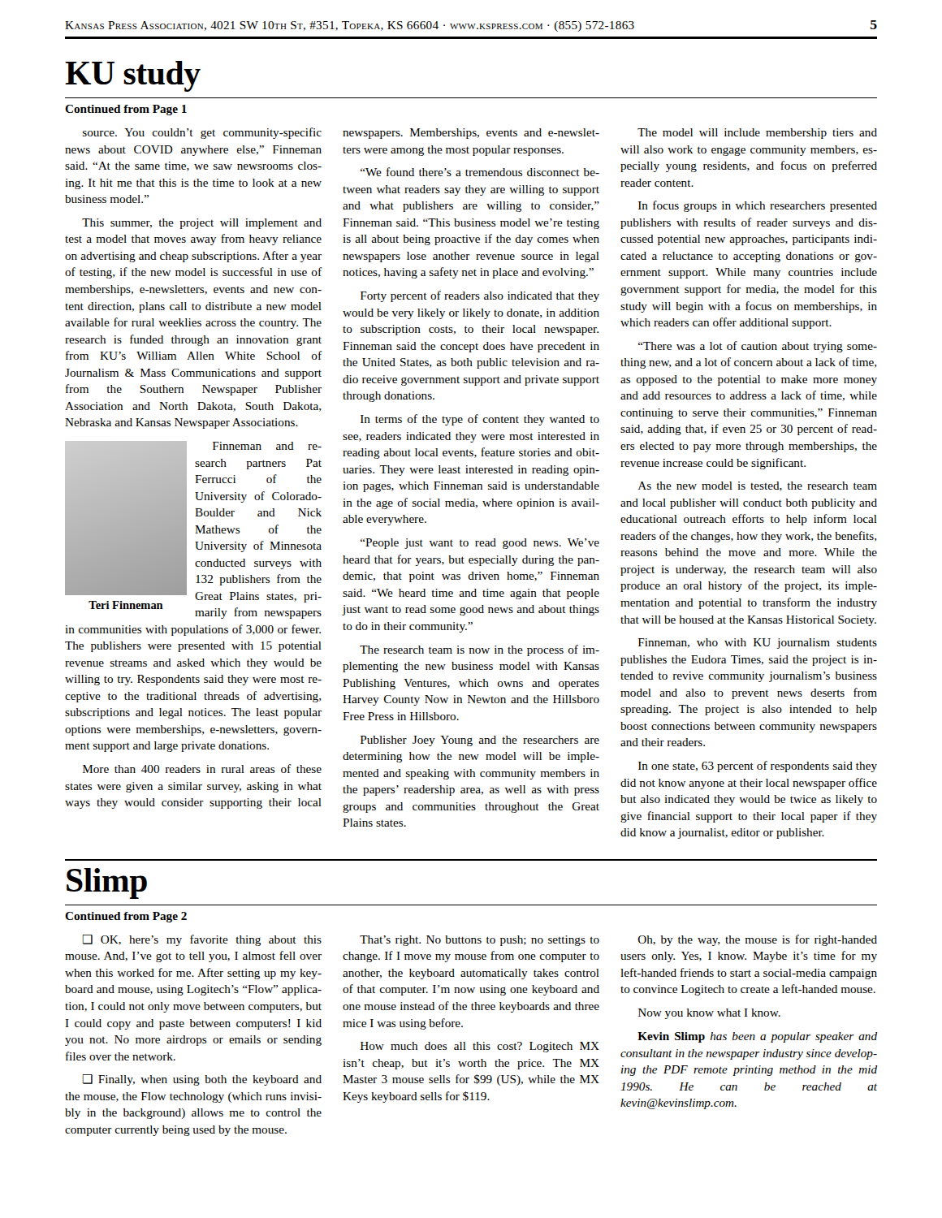Kansas Press Association, 4021 SW 10th St, #351, Topeka, KS 66604 · www.kspress.com · (855) 572-1863
5
KU study
Continued from Page 1
source. You couldn’t get community-specific news about COVID anywhere else,” Finneman said. “At the same time, we saw newsrooms closing. It hit me that this is the time to look at a new business model.”
This summer, the project will implement and test a model that moves away from heavy reliance on advertising and cheap subscriptions. After a year of testing, if the new model is successful in use of memberships, e-newsletters, events and new content direction, plans call to distribute a new model available for rural weeklies across the country. The research is funded through an innovation grant from KU’s William Allen White School of Journalism & Mass Communications and support from the Southern Newspaper Publisher Association and North Dakota, South Dakota, Nebraska and Kansas Newspaper Associations.
Teri Finneman
Finneman and research partners Pat Ferrucci of the University of Colorado-Boulder and Nick Mathews of the University of Minnesota conducted surveys with 132 publishers from the Great Plains states, primarily from newspapers in communities with populations of 3,000 or fewer. The publishers were presented with 15 potential revenue streams and asked which they would be willing to try. Respondents said they were most receptive to the traditional threads of advertising, subscriptions and legal notices. The least popular options were memberships, e-newsletters, government support and large private donations.
More than 400 readers in rural areas of these states were given a similar survey, asking in what ways they would consider supporting their local newspapers. Memberships, events and e-newsletters were among the most popular responses.
“We found there’s a tremendous disconnect between what readers say they are willing to support and what publishers are willing to consider,” Finneman said. “This business model we’re testing is all about being proactive if the day comes when newspapers lose another revenue source in legal notices, having a safety net in place and evolving.”
Forty percent of readers also indicated that they would be very likely or likely to donate, in addition to subscription costs, to their local newspaper. Finneman said the concept does have precedent in the United States, as both public television and radio receive government support and private support through donations.
In terms of the type of content they wanted to see, readers indicated they were most interested in reading about local events, feature stories and obituaries. They were least interested in reading opinion pages, which Finneman said is understandable in the age of social media, where opinion is available everywhere.
“People just want to read good news. We’ve heard that for years, but especially during the pandemic, that point was driven home,” Finneman said. “We heard time and time again that people just want to read some good news and about things to do in their community.”
The research team is now in the process of implementing the new business model with Kansas Publishing Ventures, which owns and operates Harvey County Now in Newton and the Hillsboro Free Press in Hillsboro.
Publisher Joey Young and the researchers are determining how the new model will be implemented and speaking with community members in the papers’ readership area, as well as with press groups and communities throughout the Great Plains states.
The model will include membership tiers and will also work to engage community members, especially young residents, and focus on preferred reader content.
In focus groups in which researchers presented publishers with results of reader surveys and discussed potential new approaches, participants indicated a reluctance to accepting donations or government support. While many countries include government support for media, the model for this study will begin with a focus on memberships, in which readers can offer additional support.
“There was a lot of caution about trying something new, and a lot of concern about a lack of time, as opposed to the potential to make more money and add resources to address a lack of time, while continuing to serve their communities,” Finneman said, adding that, if even 25 or 30 percent of readers elected to pay more through memberships, the revenue increase could be significant.
As the new model is tested, the research team and local publisher will conduct both publicity and educational outreach efforts to help inform local readers of the changes, how they work, the benefits, reasons behind the move and more. While the project is underway, the research team will also produce an oral history of the project, its implementation and potential to transform the industry that will be housed at the Kansas Historical Society.
Finneman, who with KU journalism students publishes the Eudora Times, said the project is intended to revive community journalism’s business model and also to prevent news deserts from spreading. The project is also intended to help boost connections between community newspapers and their readers.
In one state, 63 percent of respondents said they did not know anyone at their local newspaper office but also indicated they would be twice as likely to give financial support to their local paper if they did know a journalist, editor or publisher.
Slimp
Continued from Page 2
❑ OK, here’s my favorite thing about this mouse. And, I’ve got to tell you, I almost fell over when this worked for me. After setting up my keyboard and mouse, using Logitech’s “Flow” application, I could not only move between computers, but I could copy and paste between computers! I kid you not. No more airdrops or emails or sending files over the network.
❑ Finally, when using both the keyboard and the mouse, the Flow technology (which runs invisibly in the background) allows me to control the computer currently being used by the mouse.
That’s right. No buttons to push; no settings to change. If I move my mouse from one computer to another, the keyboard automatically takes control of that computer. I’m now using one keyboard and one mouse instead of the three keyboards and three mice I was using before.
How much does all this cost? Logitech MX isn’t cheap, but it’s worth the price. The MX Master 3 mouse sells for $99 (US), while the MX Keys keyboard sells for $119.
Oh, by the way, the mouse is for right-handed users only. Yes, I know. Maybe it’s time for my left-handed friends to start a social-media campaign to convince Logitech to create a left-handed mouse.
Now you know what I know.
Kevin Slimp has been a popular speaker and consultant in the newspaper industry since developing the PDF remote printing method in the mid 1990s. He can be reached at kevin@kevinslimp.com.